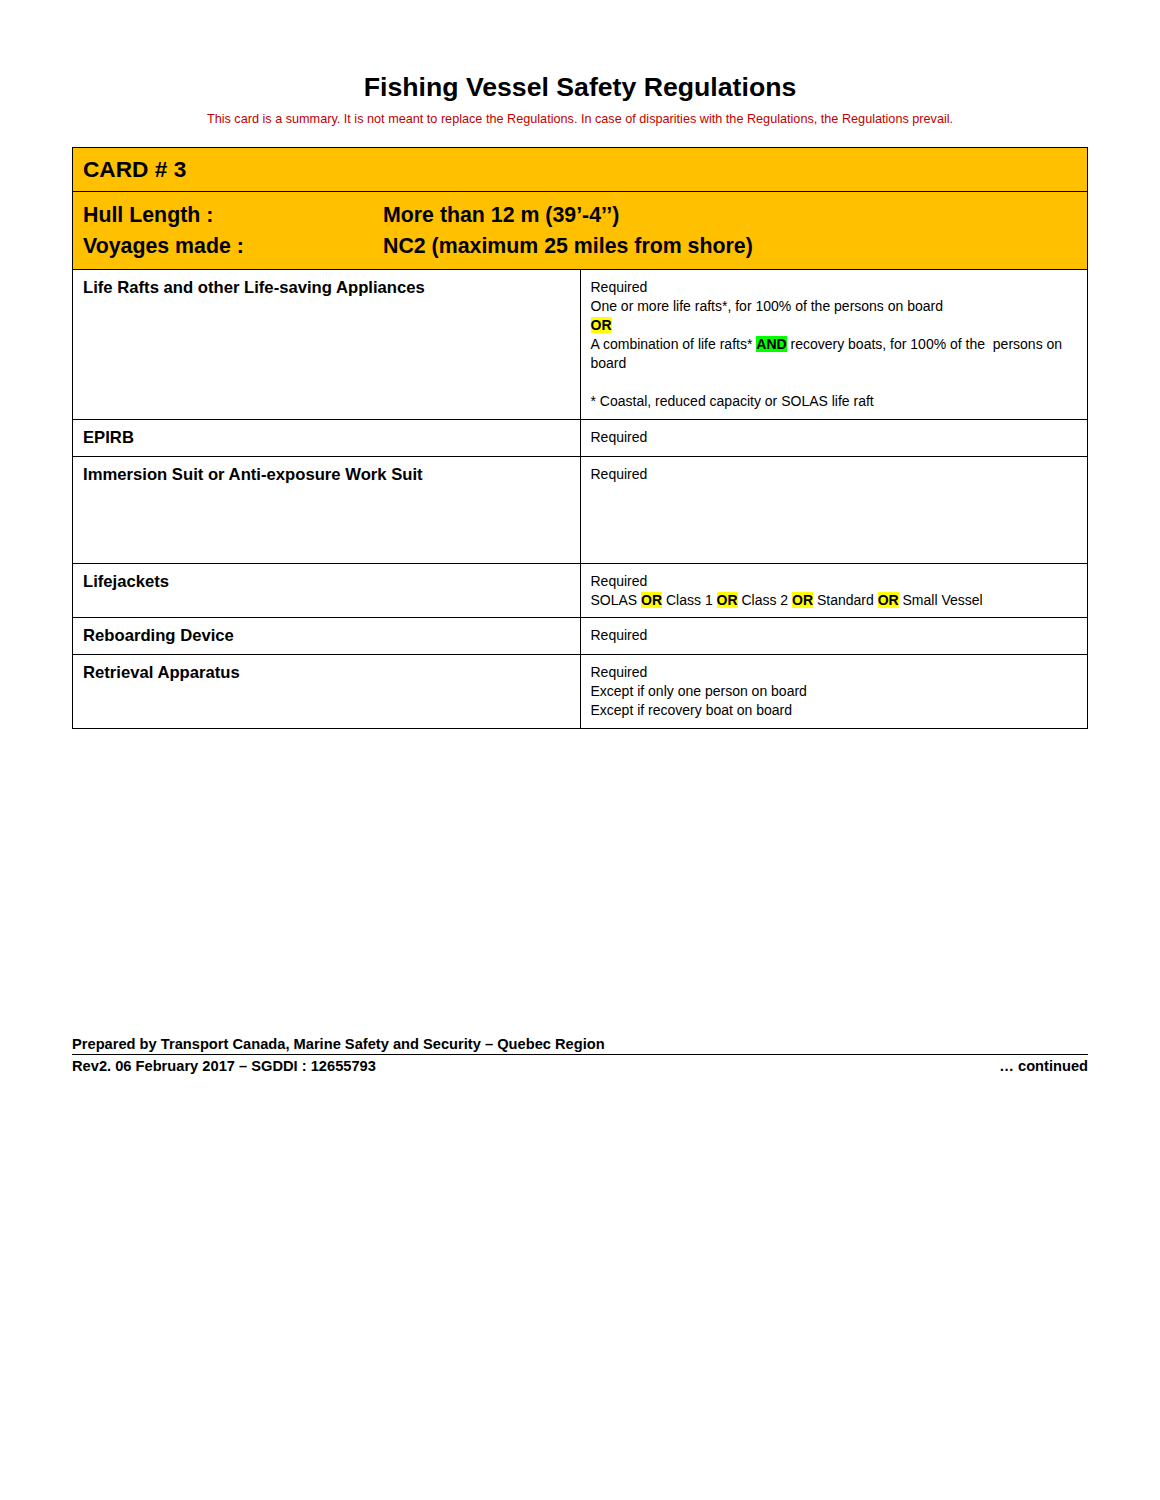Fishing Vessel Safety Regulations
This card is a summary. It is not meant to replace the Regulations. In case of disparities with the Regulations, the Regulations prevail.
| CARD # 3 |
| Hull Length : More than 12 m (39’-4’’) Voyages made : NC2 (maximum 25 miles from shore) |
| Life Rafts and other Life-saving Appliances | Required One or more life rafts*, for 100% of the persons on board OR A combination of life rafts* AND recovery boats, for 100% of the persons on board * Coastal, reduced capacity or SOLAS life raft |
| EPIRB | Required |
| Immersion Suit or Anti-exposure Work Suit | Required |
| Lifejackets | Required SOLAS OR Class 1 OR Class 2 OR Standard OR Small Vessel |
| Reboarding Device | Required |
| Retrieval Apparatus | Required Except if only one person on board Except if recovery boat on board |
Prepared by Transport Canada, Marine Safety and Security – Quebec Region
Rev2. 06 February 2017 – SGDDI : 12655793 … continued